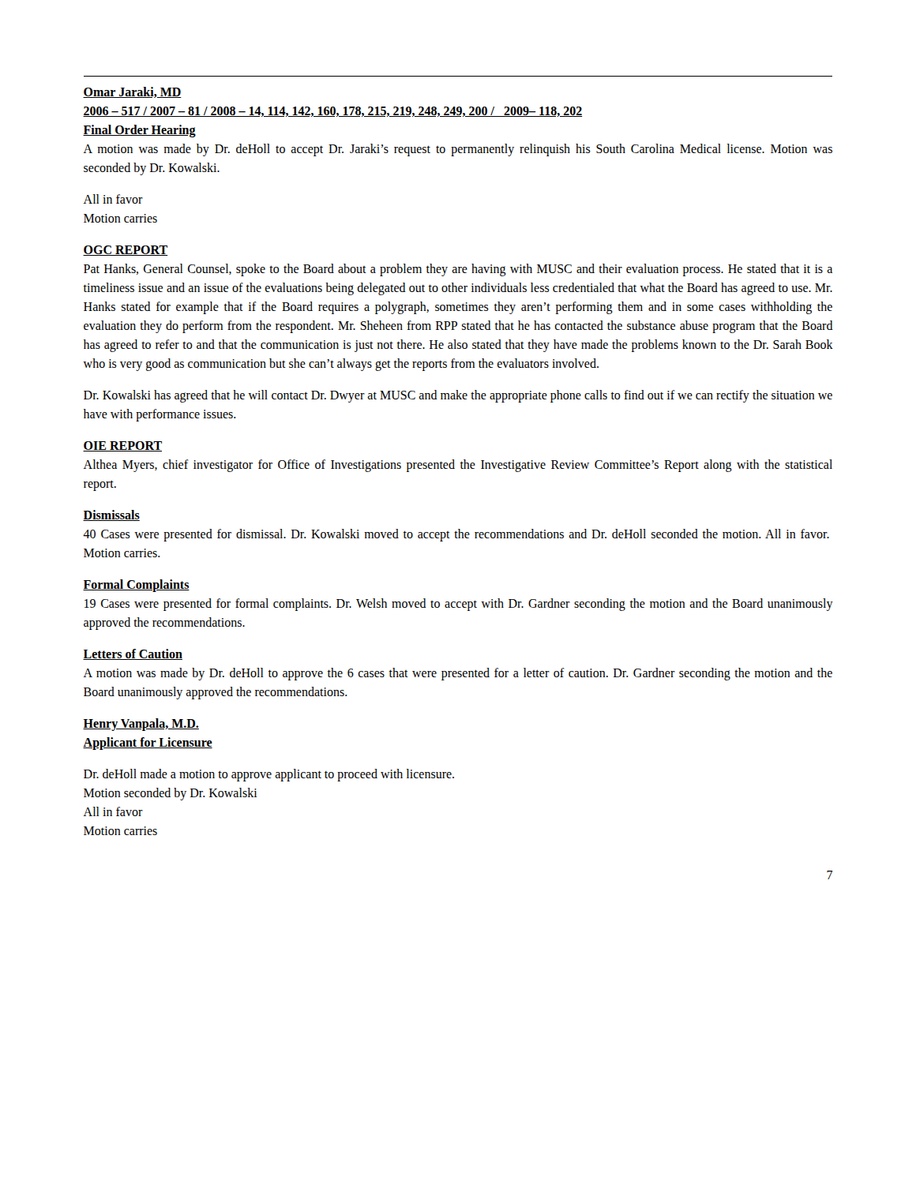Omar Jaraki, MD
2006 – 517 / 2007 – 81 / 2008 – 14, 114, 142, 160, 178, 215, 219, 248, 249, 200 / 2009– 118, 202
Final Order Hearing
A motion was made by Dr. deHoll to accept Dr. Jaraki’s request to permanently relinquish his South Carolina Medical license. Motion was seconded by Dr. Kowalski.
All in favor
Motion carries
OGC REPORT
Pat Hanks, General Counsel, spoke to the Board about a problem they are having with MUSC and their evaluation process. He stated that it is a timeliness issue and an issue of the evaluations being delegated out to other individuals less credentialed that what the Board has agreed to use. Mr. Hanks stated for example that if the Board requires a polygraph, sometimes they aren’t performing them and in some cases withholding the evaluation they do perform from the respondent. Mr. Sheheen from RPP stated that he has contacted the substance abuse program that the Board has agreed to refer to and that the communication is just not there. He also stated that they have made the problems known to the Dr. Sarah Book who is very good as communication but she can’t always get the reports from the evaluators involved.
Dr. Kowalski has agreed that he will contact Dr. Dwyer at MUSC and make the appropriate phone calls to find out if we can rectify the situation we have with performance issues.
OIE REPORT
Althea Myers, chief investigator for Office of Investigations presented the Investigative Review Committee’s Report along with the statistical report.
Dismissals
40 Cases were presented for dismissal. Dr. Kowalski moved to accept the recommendations and Dr. deHoll seconded the motion. All in favor. Motion carries.
Formal Complaints
19 Cases were presented for formal complaints. Dr. Welsh moved to accept with Dr. Gardner seconding the motion and the Board unanimously approved the recommendations.
Letters of Caution
A motion was made by Dr. deHoll to approve the 6 cases that were presented for a letter of caution. Dr. Gardner seconding the motion and the Board unanimously approved the recommendations.
Henry Vanpala, M.D.
Applicant for Licensure
Dr. deHoll made a motion to approve applicant to proceed with licensure.
Motion seconded by Dr. Kowalski
All in favor
Motion carries
7